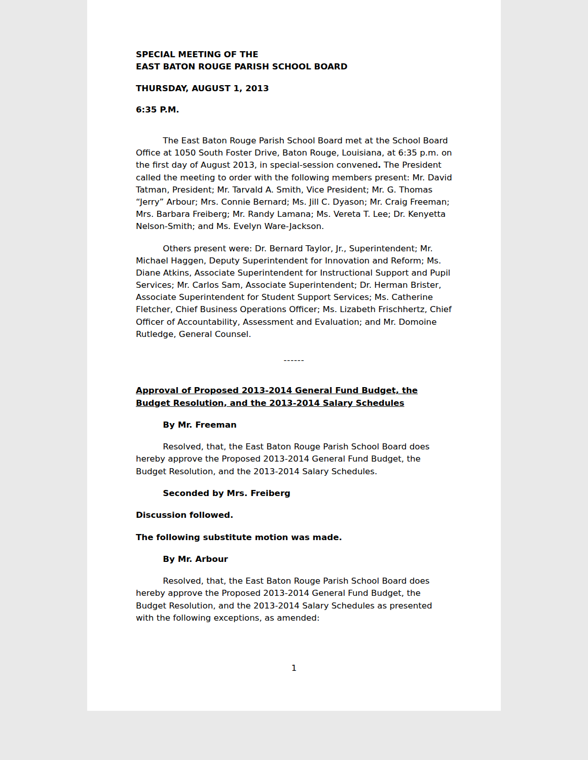SPECIAL MEETING OF THE
EAST BATON ROUGE PARISH SCHOOL BOARD
THURSDAY, AUGUST 1, 2013
6:35 P.M.
The East Baton Rouge Parish School Board met at the School Board Office at 1050 South Foster Drive, Baton Rouge, Louisiana, at 6:35 p.m. on the first day of August 2013, in special-session convened. The President called the meeting to order with the following members present: Mr. David Tatman, President; Mr. Tarvald A. Smith, Vice President; Mr. G. Thomas “Jerry” Arbour; Mrs. Connie Bernard; Ms. Jill C. Dyason; Mr. Craig Freeman; Mrs. Barbara Freiberg; Mr. Randy Lamana; Ms. Vereta T. Lee; Dr. Kenyetta Nelson-Smith; and Ms. Evelyn Ware-Jackson.
Others present were: Dr. Bernard Taylor, Jr., Superintendent; Mr. Michael Haggen, Deputy Superintendent for Innovation and Reform; Ms. Diane Atkins, Associate Superintendent for Instructional Support and Pupil Services; Mr. Carlos Sam, Associate Superintendent; Dr. Herman Brister, Associate Superintendent for Student Support Services; Ms. Catherine Fletcher, Chief Business Operations Officer; Ms. Lizabeth Frischhertz, Chief Officer of Accountability, Assessment and Evaluation; and Mr. Domoine Rutledge, General Counsel.
------
Approval of Proposed 2013-2014 General Fund Budget, the Budget Resolution, and the 2013-2014 Salary Schedules
By Mr. Freeman
Resolved, that, the East Baton Rouge Parish School Board does hereby approve the Proposed 2013-2014 General Fund Budget, the Budget Resolution, and the 2013-2014 Salary Schedules.
Seconded by Mrs. Freiberg
Discussion followed.
The following substitute motion was made.
By Mr. Arbour
Resolved, that, the East Baton Rouge Parish School Board does hereby approve the Proposed 2013-2014 General Fund Budget, the Budget Resolution, and the 2013-2014 Salary Schedules as presented with the following exceptions, as amended:
1